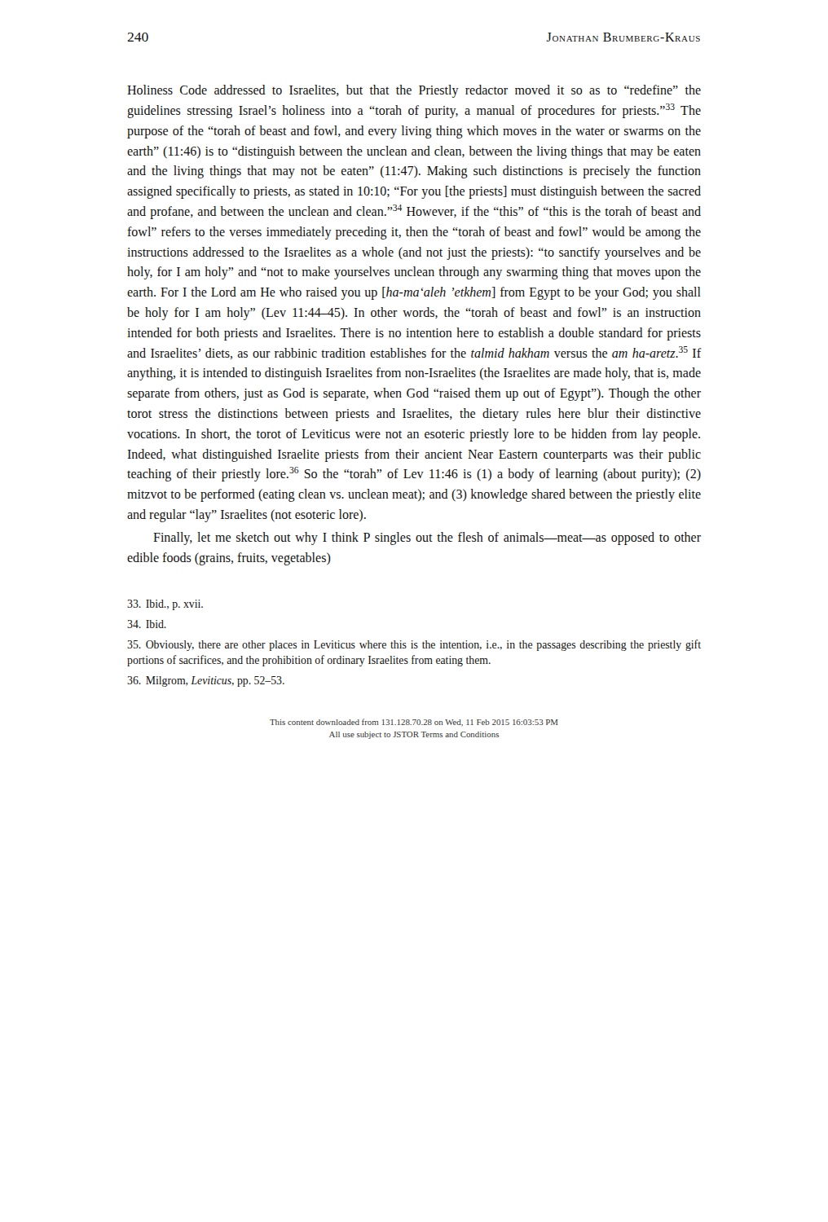240 Jonathan Brumberg-Kraus
Holiness Code addressed to Israelites, but that the Priestly redactor moved it so as to “redefine” the guidelines stressing Israel’s holiness into a “torah of purity, a manual of procedures for priests.”33 The purpose of the “torah of beast and fowl, and every living thing which moves in the water or swarms on the earth” (11:46) is to “distinguish between the unclean and clean, between the living things that may be eaten and the living things that may not be eaten” (11:47). Making such distinctions is precisely the function assigned specifically to priests, as stated in 10:10; “For you [the priests] must distinguish between the sacred and profane, and between the unclean and clean.”34 However, if the “this” of “this is the torah of beast and fowl” refers to the verses immediately preceding it, then the “torah of beast and fowl” would be among the instructions addressed to the Israelites as a whole (and not just the priests): “to sanctify yourselves and be holy, for I am holy” and “not to make yourselves unclean through any swarming thing that moves upon the earth. For I the Lord am He who raised you up [ha-ma‘aleh ’etkhem] from Egypt to be your God; you shall be holy for I am holy” (Lev 11:44–45). In other words, the “torah of beast and fowl” is an instruction intended for both priests and Israelites. There is no intention here to establish a double standard for priests and Israelites’ diets, as our rabbinic tradition establishes for the talmid hakham versus the am ha-aretz.35 If anything, it is intended to distinguish Israelites from non-Israelites (the Israelites are made holy, that is, made separate from others, just as God is separate, when God “raised them up out of Egypt”). Though the other torot stress the distinctions between priests and Israelites, the dietary rules here blur their distinctive vocations. In short, the torot of Leviticus were not an esoteric priestly lore to be hidden from lay people. Indeed, what distinguished Israelite priests from their ancient Near Eastern counterparts was their public teaching of their priestly lore.36 So the “torah” of Lev 11:46 is (1) a body of learning (about purity); (2) mitzvot to be performed (eating clean vs. unclean meat); and (3) knowledge shared between the priestly elite and regular “lay” Israelites (not esoteric lore).
Finally, let me sketch out why I think P singles out the flesh of animals—meat—as opposed to other edible foods (grains, fruits, vegetables)
33. Ibid., p. xvii.
34. Ibid.
35. Obviously, there are other places in Leviticus where this is the intention, i.e., in the passages describing the priestly gift portions of sacrifices, and the prohibition of ordinary Israelites from eating them.
36. Milgrom, Leviticus, pp. 52–53.
This content downloaded from 131.128.70.28 on Wed, 11 Feb 2015 16:03:53 PM
All use subject to JSTOR Terms and Conditions